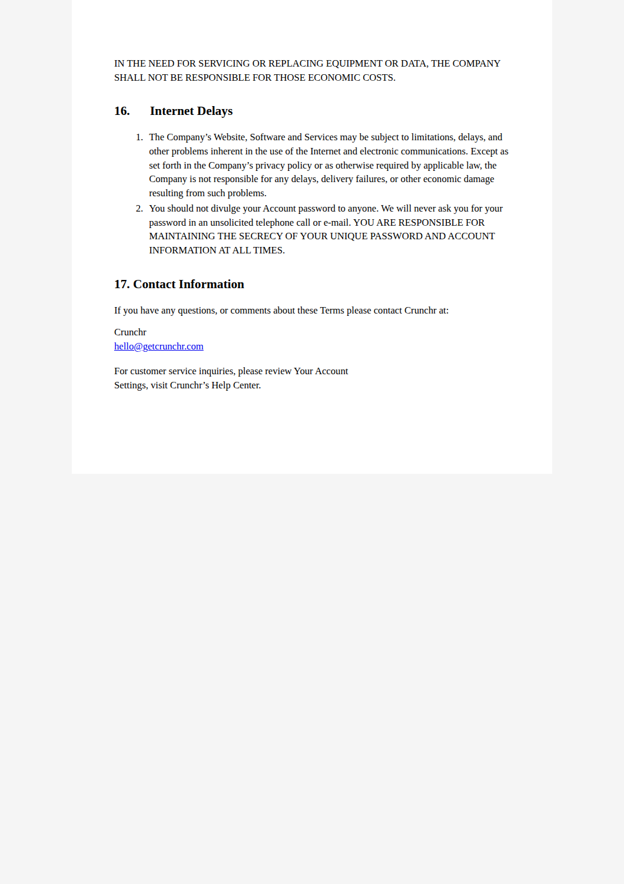In the need for servicing or replacing equipment or data, the Company shall not be responsible for those economic costs.
16. Internet Delays
The Company’s Website, Software and Services may be subject to limitations, delays, and other problems inherent in the use of the Internet and electronic communications. Except as set forth in the Company’s privacy policy or as otherwise required by applicable law, the Company is not responsible for any delays, delivery failures, or other economic damage resulting from such problems.
You should not divulge your Account password to anyone. We will never ask you for your password in an unsolicited telephone call or e-mail. You are responsible for maintaining the secrecy of your unique password and account information at all times.
17. Contact Information
If you have any questions, or comments about these Terms please contact Crunchr at:
Crunchr
hello@getcrunchr.com
For customer service inquiries, please review Your Account
Settings, visit Crunchr’s Help Center.